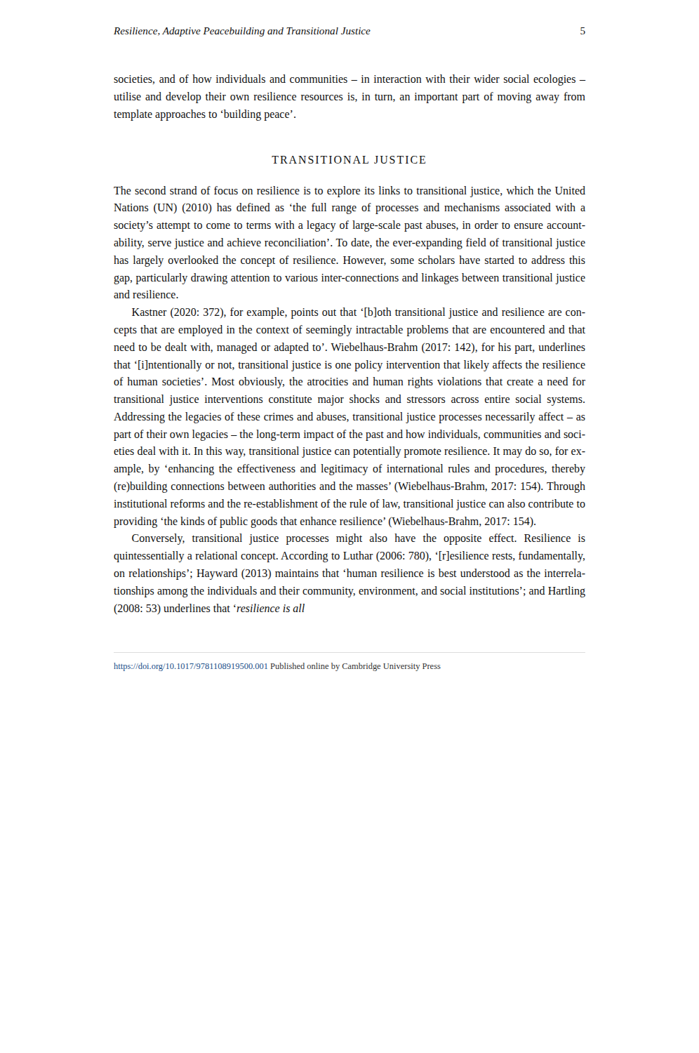Resilience, Adaptive Peacebuilding and Transitional Justice 5
societies, and of how individuals and communities – in interaction with their wider social ecologies – utilise and develop their own resilience resources is, in turn, an important part of moving away from template approaches to ‘building peace’.
Transitional Justice
The second strand of focus on resilience is to explore its links to transitional justice, which the United Nations (UN) (2010) has defined as ‘the full range of processes and mechanisms associated with a society’s attempt to come to terms with a legacy of large-scale past abuses, in order to ensure accountability, serve justice and achieve reconciliation’. To date, the ever-expanding field of transitional justice has largely overlooked the concept of resilience. However, some scholars have started to address this gap, particularly drawing attention to various inter-connections and linkages between transitional justice and resilience.
Kastner (2020: 372), for example, points out that ‘[b]oth transitional justice and resilience are concepts that are employed in the context of seemingly intractable problems that are encountered and that need to be dealt with, managed or adapted to’. Wiebelhaus-Brahm (2017: 142), for his part, underlines that ‘[i]ntentionally or not, transitional justice is one policy intervention that likely affects the resilience of human societies’. Most obviously, the atrocities and human rights violations that create a need for transitional justice interventions constitute major shocks and stressors across entire social systems. Addressing the legacies of these crimes and abuses, transitional justice processes necessarily affect – as part of their own legacies – the long-term impact of the past and how individuals, communities and societies deal with it. In this way, transitional justice can potentially promote resilience. It may do so, for example, by ‘enhancing the effectiveness and legitimacy of international rules and procedures, thereby (re)building connections between authorities and the masses’ (Wiebelhaus-Brahm, 2017: 154). Through institutional reforms and the re-establishment of the rule of law, transitional justice can also contribute to providing ‘the kinds of public goods that enhance resilience’ (Wiebelhaus-Brahm, 2017: 154).
Conversely, transitional justice processes might also have the opposite effect. Resilience is quintessentially a relational concept. According to Luthar (2006: 780), ‘[r]esilience rests, fundamentally, on relationships’; Hayward (2013) maintains that ‘human resilience is best understood as the interrelationships among the individuals and their community, environment, and social institutions’; and Hartling (2008: 53) underlines that ‘resilience is all
https://doi.org/10.1017/9781108919500.001 Published online by Cambridge University Press